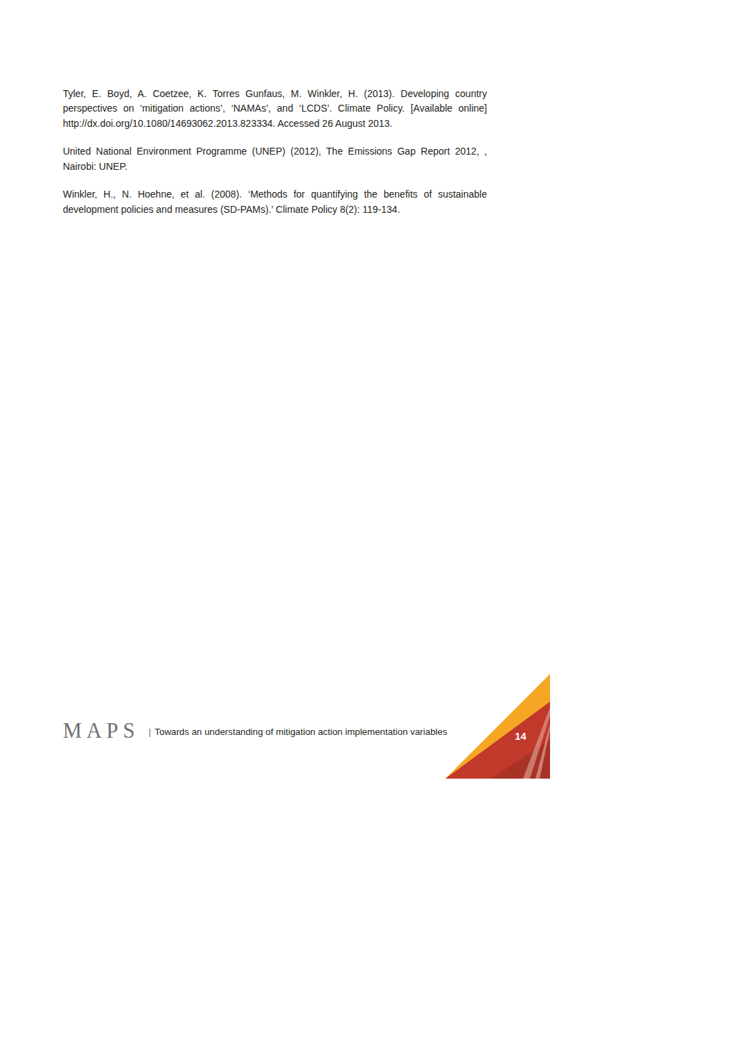Tyler, E. Boyd, A. Coetzee, K. Torres Gunfaus, M. Winkler, H. (2013). Developing country perspectives on ‘mitigation actions’, ‘NAMAs’, and ‘LCDS’. Climate Policy. [Available online] http://dx.doi.org/10.1080/14693062.2013.823334. Accessed 26 August 2013.
United National Environment Programme (UNEP) (2012), The Emissions Gap Report 2012, , Nairobi: UNEP.
Winkler, H., N. Hoehne, et al. (2008). ‘Methods for quantifying the benefits of sustainable development policies and measures (SD-PAMs).’ Climate Policy 8(2): 119-134.
MAPS |Towards an understanding of mitigation action implementation variables
14